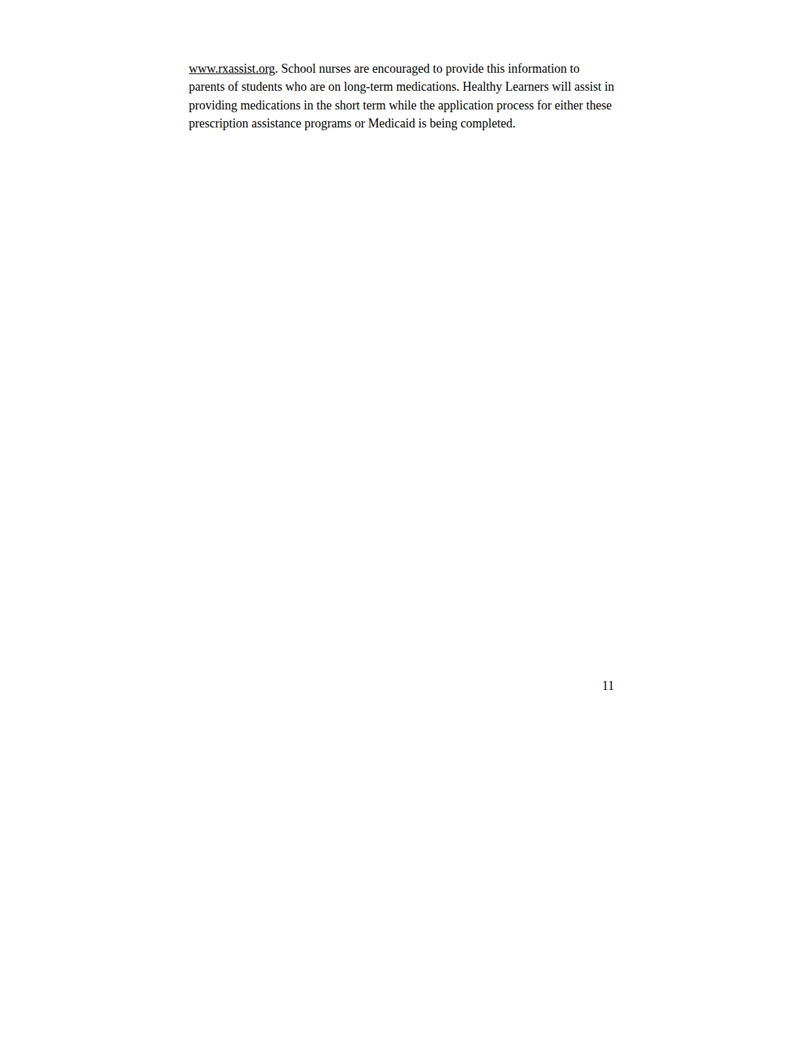www.rxassist.org. School nurses are encouraged to provide this information to parents of students who are on long-term medications. Healthy Learners will assist in providing medications in the short term while the application process for either these prescription assistance programs or Medicaid is being completed.
11